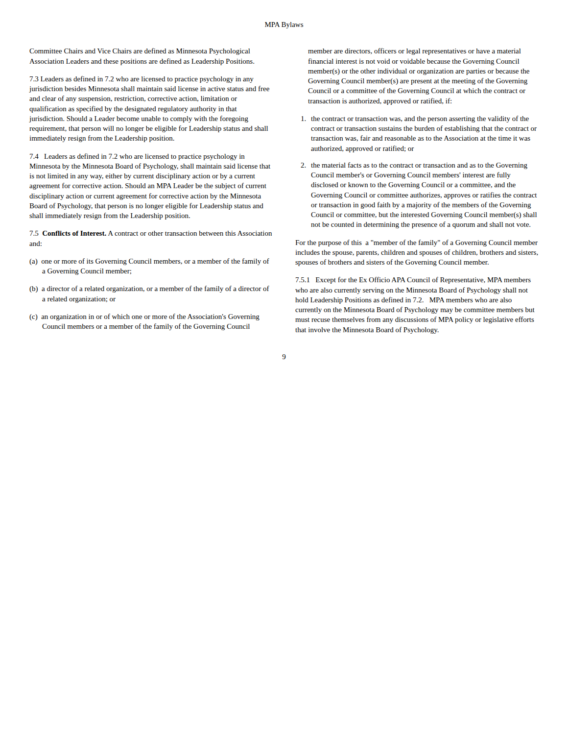MPA Bylaws
Committee Chairs and Vice Chairs are defined as Minnesota Psychological Association Leaders and these positions are defined as Leadership Positions.
7.3 Leaders as defined in 7.2 who are licensed to practice psychology in any jurisdiction besides Minnesota shall maintain said license in active status and free and clear of any suspension, restriction, corrective action, limitation or qualification as specified by the designated regulatory authority in that jurisdiction. Should a Leader become unable to comply with the foregoing requirement, that person will no longer be eligible for Leadership status and shall immediately resign from the Leadership position.
7.4 Leaders as defined in 7.2 who are licensed to practice psychology in Minnesota by the Minnesota Board of Psychology, shall maintain said license that is not limited in any way, either by current disciplinary action or by a current agreement for corrective action. Should an MPA Leader be the subject of current disciplinary action or current agreement for corrective action by the Minnesota Board of Psychology, that person is no longer eligible for Leadership status and shall immediately resign from the Leadership position.
7.5 Conflicts of Interest. A contract or other transaction between this Association and:
(a) one or more of its Governing Council members, or a member of the family of a Governing Council member;
(b) a director of a related organization, or a member of the family of a director of a related organization; or
(c) an organization in or of which one or more of the Association's Governing Council members or a member of the family of the Governing Council member are directors, officers or legal representatives or have a material financial interest is not void or voidable because the Governing Council member(s) or the other individual or organization are parties or because the Governing Council member(s) are present at the meeting of the Governing Council or a committee of the Governing Council at which the contract or transaction is authorized, approved or ratified, if:
the contract or transaction was, and the person asserting the validity of the contract or transaction sustains the burden of establishing that the contract or transaction was, fair and reasonable as to the Association at the time it was authorized, approved or ratified; or
the material facts as to the contract or transaction and as to the Governing Council member's or Governing Council members' interest are fully disclosed or known to the Governing Council or a committee, and the Governing Council or committee authorizes, approves or ratifies the contract or transaction in good faith by a majority of the members of the Governing Council or committee, but the interested Governing Council member(s) shall not be counted in determining the presence of a quorum and shall not vote.
For the purpose of this a "member of the family" of a Governing Council member includes the spouse, parents, children and spouses of children, brothers and sisters, spouses of brothers and sisters of the Governing Council member.
7.5.1 Except for the Ex Officio APA Council of Representative, MPA members who are also currently serving on the Minnesota Board of Psychology shall not hold Leadership Positions as defined in 7.2. MPA members who are also currently on the Minnesota Board of Psychology may be committee members but must recuse themselves from any discussions of MPA policy or legislative efforts that involve the Minnesota Board of Psychology.
9